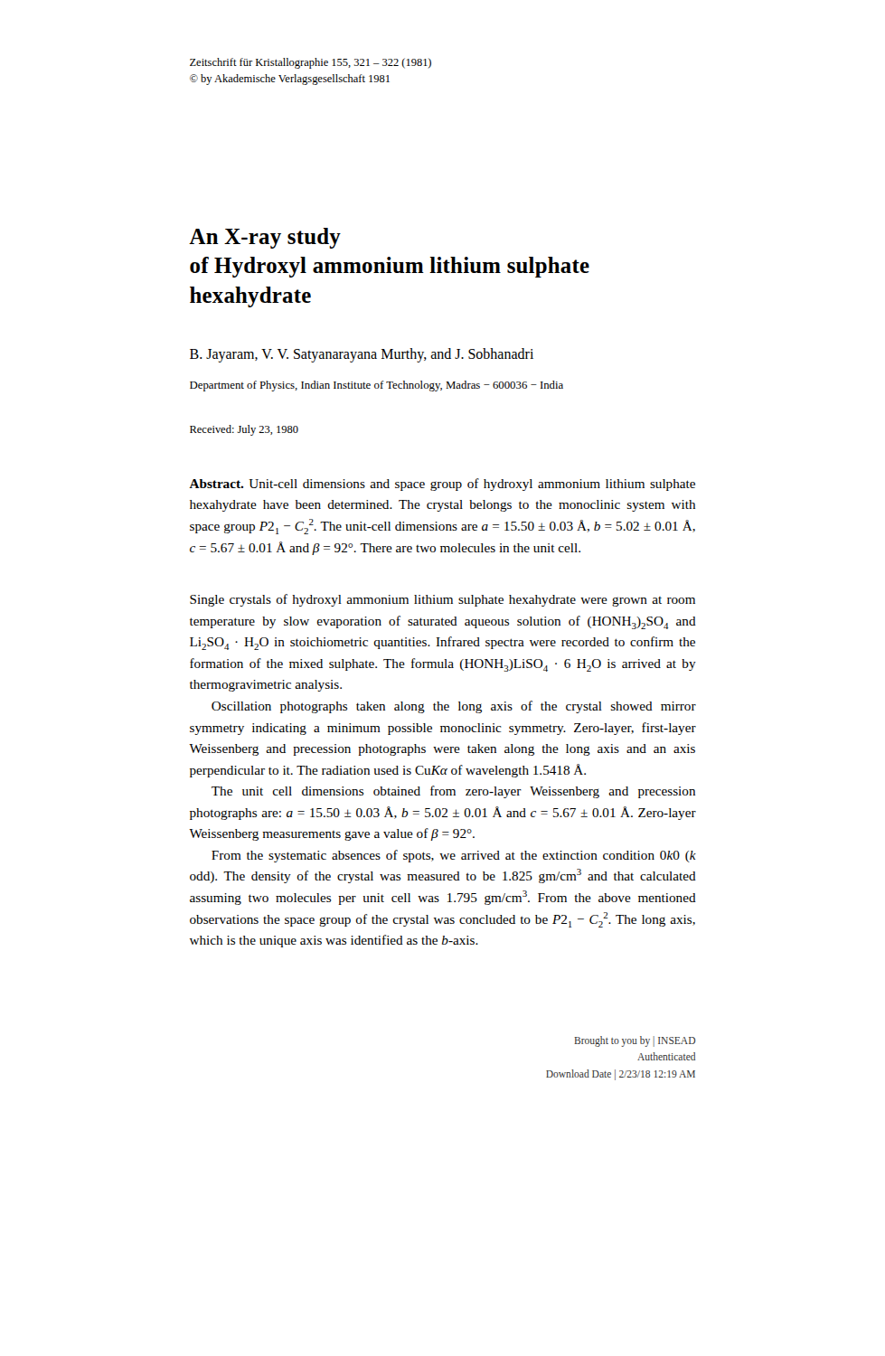Zeitschrift für Kristallographie 155, 321 – 322 (1981)
© by Akademische Verlagsgesellschaft 1981
An X-ray study
of Hydroxyl ammonium lithium sulphate hexahydrate
B. Jayaram, V. V. Satyanarayana Murthy, and J. Sobhanadri
Department of Physics, Indian Institute of Technology, Madras − 600036 − India
Received: July 23, 1980
Abstract. Unit-cell dimensions and space group of hydroxyl ammonium lithium sulphate hexahydrate have been determined. The crystal belongs to the monoclinic system with space group P21 − C22. The unit-cell dimensions are a = 15.50 ± 0.03 Å, b = 5.02 ± 0.01 Å, c = 5.67 ± 0.01 Å and β = 92°. There are two molecules in the unit cell.
Single crystals of hydroxyl ammonium lithium sulphate hexahydrate were grown at room temperature by slow evaporation of saturated aqueous solution of (HONH3)2SO4 and Li2SO4 · H2O in stoichiometric quantities. Infrared spectra were recorded to confirm the formation of the mixed sulphate. The formula (HONH3)LiSO4 · 6 H2O is arrived at by thermogravimetric analysis.
Oscillation photographs taken along the long axis of the crystal showed mirror symmetry indicating a minimum possible monoclinic symmetry. Zero-layer, first-layer Weissenberg and precession photographs were taken along the long axis and an axis perpendicular to it. The radiation used is CuKα of wavelength 1.5418 Å.
The unit cell dimensions obtained from zero-layer Weissenberg and precession photographs are: a = 15.50 ± 0.03 Å, b = 5.02 ± 0.01 Å and c = 5.67 ± 0.01 Å. Zero-layer Weissenberg measurements gave a value of β = 92°.
From the systematic absences of spots, we arrived at the extinction condition 0k0 (k odd). The density of the crystal was measured to be 1.825 gm/cm3 and that calculated assuming two molecules per unit cell was 1.795 gm/cm3. From the above mentioned observations the space group of the crystal was concluded to be P21 − C22. The long axis, which is the unique axis was identified as the b-axis.
Brought to you by | INSEAD
Authenticated
Download Date | 2/23/18 12:19 AM